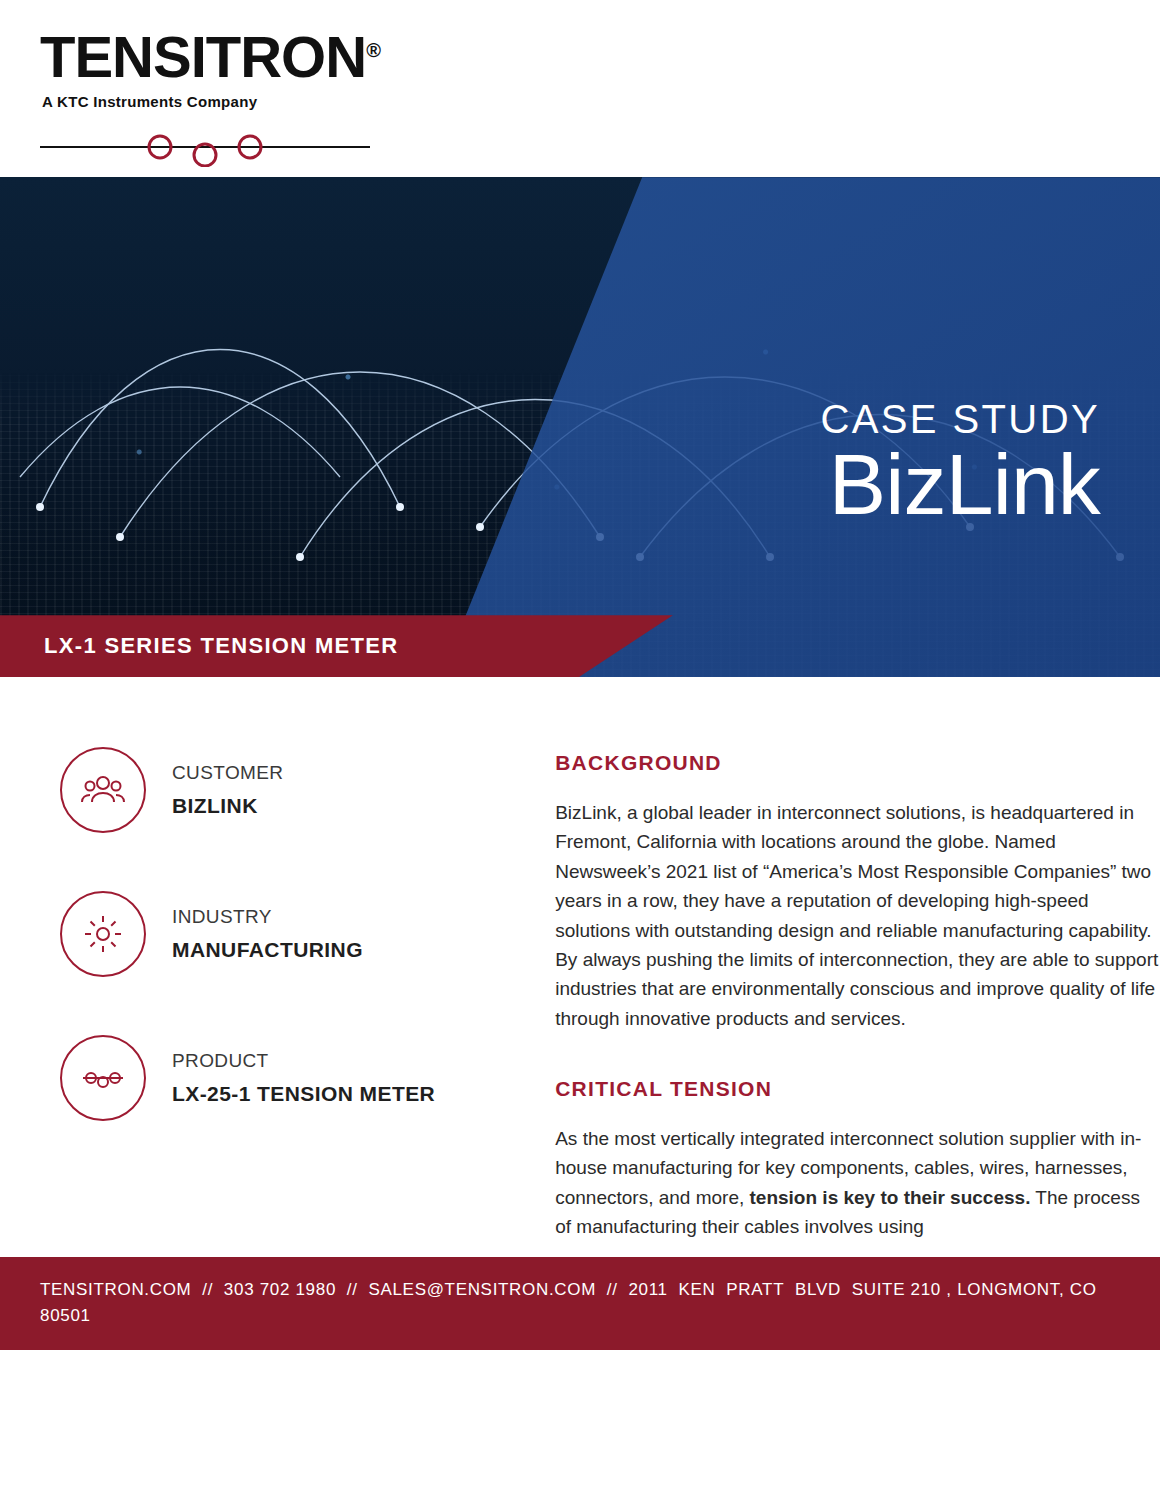TENSITRON®
A KTC Instruments Company
CASE STUDY
BizLink
LX-1 SERIES TENSION METER
CUSTOMER
BIZLINK
INDUSTRY
MANUFACTURING
PRODUCT
LX-25-1 TENSION METER
BACKGROUND
BizLink, a global leader in interconnect solutions, is headquartered in Fremont, California with locations around the globe. Named Newsweek’s 2021 list of “America’s Most Responsible Companies” two years in a row, they have a reputation of developing high-speed solutions with outstanding design and reliable manufacturing capability. By always pushing the limits of interconnection, they are able to support industries that are environmentally conscious and improve quality of life through innovative products and services.
CRITICAL TENSION
As the most vertically integrated interconnect solution supplier with in-house manufacturing for key components, cables, wires, harnesses, connectors, and more, tension is key to their success. The process of manufacturing their cables involves using
TENSITRON.COM // 303 702 1980 // SALES@TENSITRON.COM // 2011 KEN PRATT BLVD SUITE 210 , LONGMONT, CO 80501